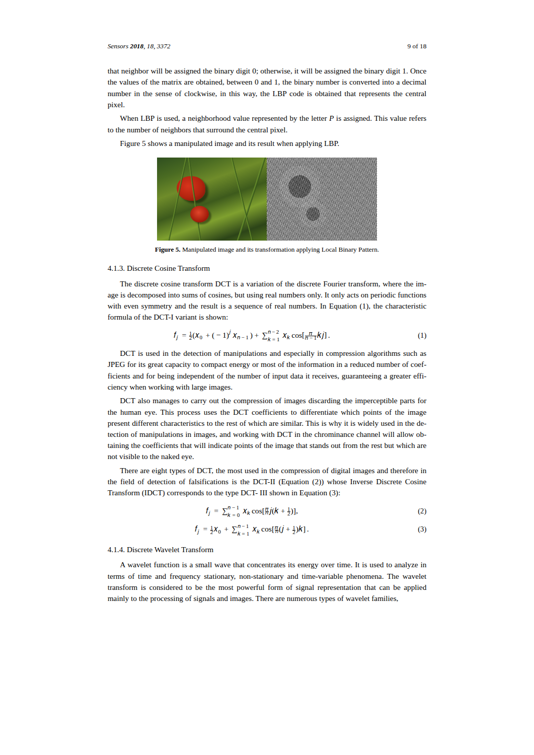Sensors 2018, 18, 3372
9 of 18
that neighbor will be assigned the binary digit 0; otherwise, it will be assigned the binary digit 1. Once the values of the matrix are obtained, between 0 and 1, the binary number is converted into a decimal number in the sense of clockwise, in this way, the LBP code is obtained that represents the central pixel.
When LBP is used, a neighborhood value represented by the letter P is assigned. This value refers to the number of neighbors that surround the central pixel.
Figure 5 shows a manipulated image and its result when applying LBP.
Figure 5. Manipulated image and its transformation applying Local Binary Pattern.
4.1.3. Discrete Cosine Transform
The discrete cosine transform DCT is a variation of the discrete Fourier transform, where the image is decomposed into sums of cosines, but using real numbers only. It only acts on periodic functions with even symmetry and the result is a sequence of real numbers. In Equation (1), the characteristic formula of the DCT-I variant is shown:
fj = 12 ( x0 + (−1)j xn−1 ) + ∑ k=1 n−2 xk cos [ πn−1 kj ] .
(1)
DCT is used in the detection of manipulations and especially in compression algorithms such as JPEG for its great capacity to compact energy or most of the information in a reduced number of coefficients and for being independent of the number of input data it receives, guaranteeing a greater efficiency when working with large images.
DCT also manages to carry out the compression of images discarding the imperceptible parts for the human eye. This process uses the DCT coefficients to differentiate which points of the image present different characteristics to the rest of which are similar. This is why it is widely used in the detection of manipulations in images, and working with DCT in the chrominance channel will allow obtaining the coefficients that will indicate points of the image that stands out from the rest but which are not visible to the naked eye.
There are eight types of DCT, the most used in the compression of digital images and therefore in the field of detection of falsifications is the DCT-II (Equation (2)) whose Inverse Discrete Cosine Transform (IDCT) corresponds to the type DCT- III shown in Equation (3):
fj = ∑ k=0 n−1 xk cos [ πn j ( k+12 ) ] ,
(2)
fj = 12 x0 + ∑ k=1 n−1 xk cos [ πn ( j+12 ) k ] .
(3)
4.1.4. Discrete Wavelet Transform
A wavelet function is a small wave that concentrates its energy over time. It is used to analyze in terms of time and frequency stationary, non-stationary and time-variable phenomena. The wavelet transform is considered to be the most powerful form of signal representation that can be applied mainly to the processing of signals and images. There are numerous types of wavelet families,